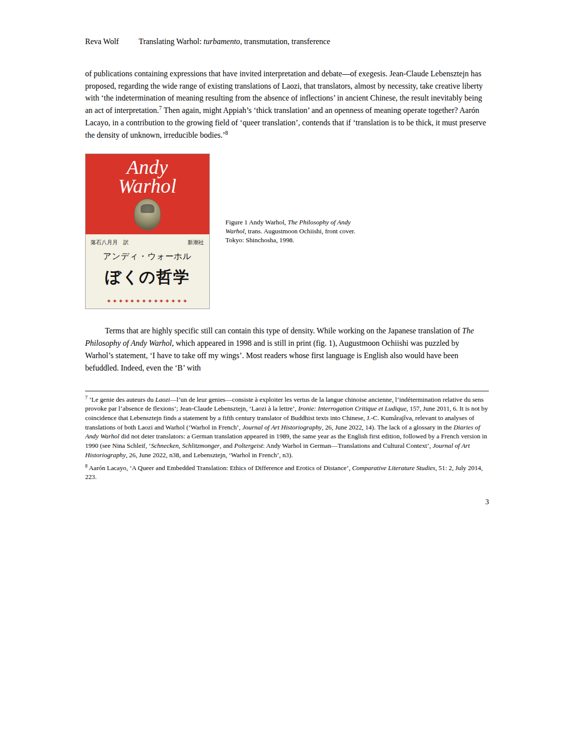Reva Wolf Translating Warhol: turbamento, transmutation, transference
of publications containing expressions that have invited interpretation and debate—of exegesis. Jean-Claude Lebensztejn has proposed, regarding the wide range of existing translations of Laozi, that translators, almost by necessity, take creative liberty with ‘the indetermination of meaning resulting from the absence of inflections’ in ancient Chinese, the result inevitably being an act of interpretation.7 Then again, might Appiah’s ‘thick translation’ and an openness of meaning operate together? Aarón Lacayo, in a contribution to the growing field of ‘queer translation’, contends that if ‘translation is to be thick, it must preserve the density of unknown, irreducible bodies.’8
Andy
Warhol
落石八月月　訳 新潮社
アンディ・ウォーホル
ぼくの哲学
✦✦✦✦✦✦✦✦✦✦✦✦✦✦
Figure 1 Andy Warhol, The Philosophy of Andy Warhol, trans. Augustmoon Ochiishi, front cover. Tokyo: Shinchosha, 1998.
Terms that are highly specific still can contain this type of density. While working on the Japanese translation of The Philosophy of Andy Warhol, which appeared in 1998 and is still in print (fig. 1), Augustmoon Ochiishi was puzzled by Warhol’s statement, ‘I have to take off my wings’. Most readers whose first language is English also would have been befuddled. Indeed, even the ‘B’ with
7 ’Le genie des auteurs du Laozi—l’un de leur genies—consiste à exploiter les vertus de la langue chinoise ancienne, l’indétermination relative du sens provoke par l’absence de flexions’; Jean-Claude Lebensztejn, ‘Laozi à la lettre’, Ironie: Interrogation Critique et Ludique, 157, June 2011, 6. It is not by coincidence that Lebensztejn finds a statement by a fifth century translator of Buddhist texts into Chinese, J.-C. Kumârajîva, relevant to analyses of translations of both Laozi and Warhol (‘Warhol in French’, Journal of Art Historiography, 26, June 2022, 14). The lack of a glossary in the Diaries of Andy Warhol did not deter translators: a German translation appeared in 1989, the same year as the English first edition, followed by a French version in 1990 (see Nina Schleif, ‘Schnecken, Schlitzmonger, and Poltergeist: Andy Warhol in German—Translations and Cultural Context’, Journal of Art Historiography, 26, June 2022, n38, and Lebensztejn, ‘Warhol in French’, n3).
8 Aarón Lacayo, ‘A Queer and Embedded Translation: Ethics of Difference and Erotics of Distance’, Comparative Literature Studies, 51: 2, July 2014, 223.
3